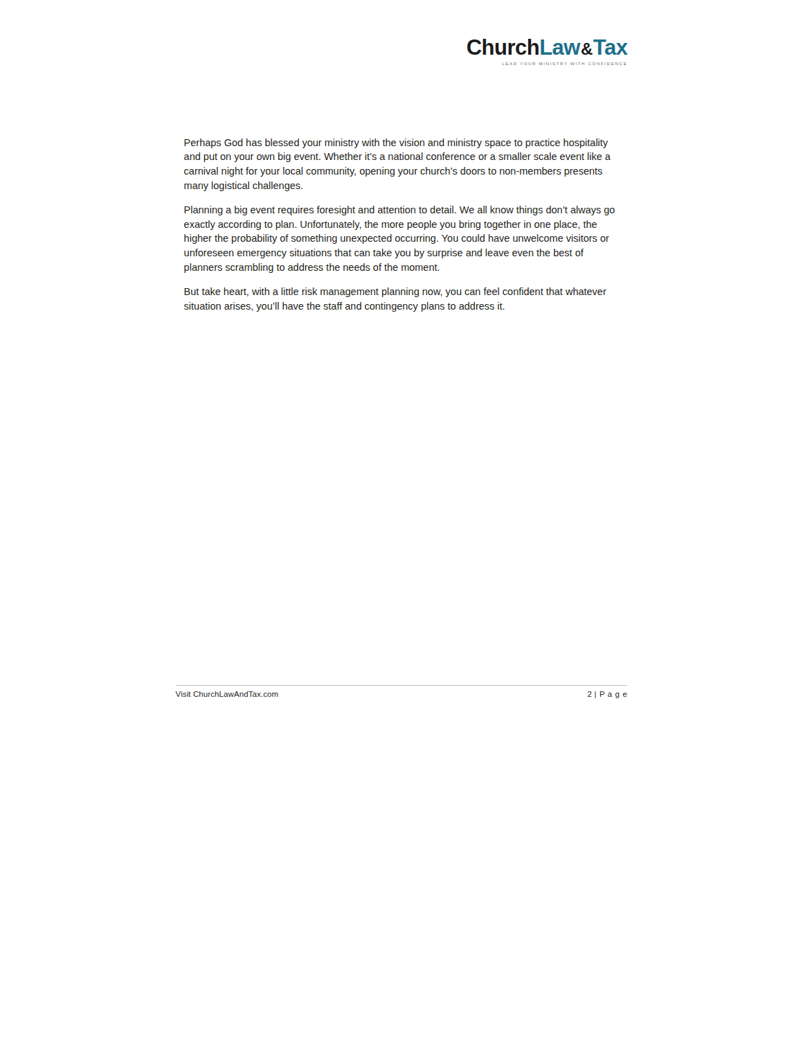Church Law&Tax
Lead your ministry with confidence
Perhaps God has blessed your ministry with the vision and ministry space to practice hospitality and put on your own big event. Whether it’s a national conference or a smaller scale event like a carnival night for your local community, opening your church’s doors to non-members presents many logistical challenges.
Planning a big event requires foresight and attention to detail. We all know things don’t always go exactly according to plan. Unfortunately, the more people you bring together in one place, the higher the probability of something unexpected occurring. You could have unwelcome visitors or unforeseen emergency situations that can take you by surprise and leave even the best of planners scrambling to address the needs of the moment.
But take heart, with a little risk management planning now, you can feel confident that whatever situation arises, you’ll have the staff and contingency plans to address it.
Visit ChurchLawAndTax.com
2 | P a g e